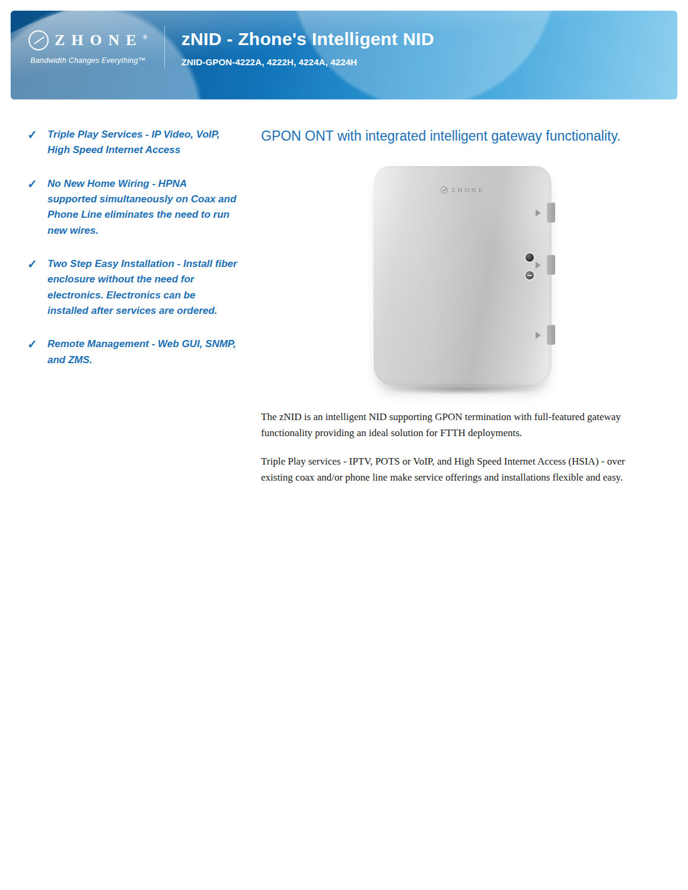ZHONE®
Bandwidth Changes Everything™
zNID - Zhone's Intelligent NID
ZNID-GPON-4222A, 4222H, 4224A, 4224H
Triple Play Services - IP Video, VoIP, High Speed Internet Access
No New Home Wiring - HPNA supported simultaneously on Coax and Phone Line eliminates the need to run new wires.
Two Step Easy Installation - Install fiber enclosure without the need for electronics. Electronics can be installed after services are ordered.
Remote Management - Web GUI, SNMP, and ZMS.
GPON ONT with integrated intelligent gateway functionality.
Zhone
The zNID is an intelligent NID supporting GPON termination with full-featured gateway functionality providing an ideal solution for FTTH deployments.
Triple Play services - IPTV, POTS or VoIP, and High Speed Internet Access (HSIA) - over existing coax and/or phone line make service offerings and installations flexible and easy.